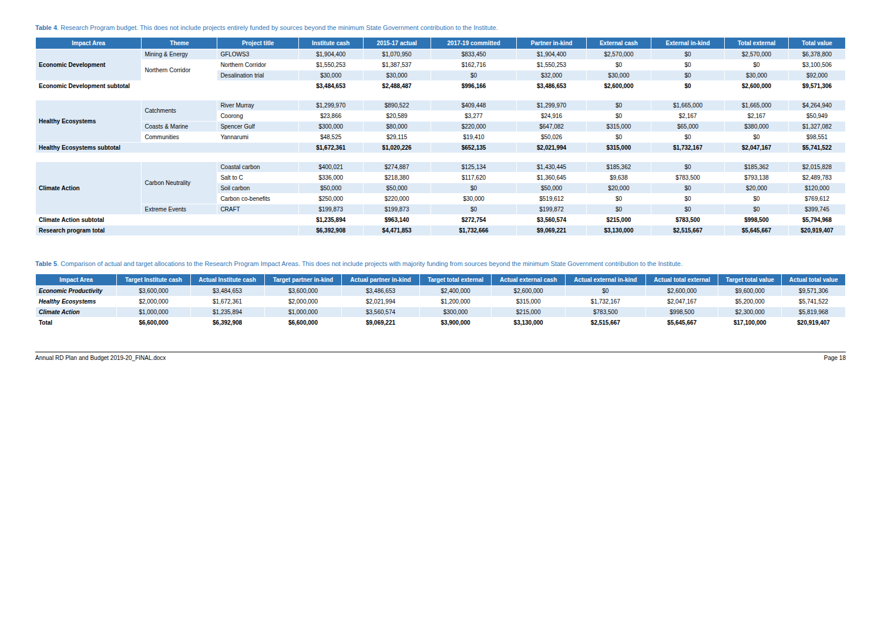Table 4. Research Program budget. This does not include projects entirely funded by sources beyond the minimum State Government contribution to the Institute.
| Impact Area | Theme | Project title | Institute cash | 2015-17 actual | 2017-19 committed | Partner in-kind | External cash | External in-kind | Total external | Total value |
| --- | --- | --- | --- | --- | --- | --- | --- | --- | --- | --- |
| Economic Development | Mining & Energy | GFLOWS3 | $1,904,400 | $1,070,950 | $833,450 | $1,904,400 | $2,570,000 | $0 | $2,570,000 | $6,378,800 |
| Northern Corridor | Northern Corridor | $1,550,253 | $1,387,537 | $162,716 | $1,550,253 | $0 | $0 | $0 | $3,100,506 |
| Desalination trial | $30,000 | $30,000 | $0 | $32,000 | $30,000 | $0 | $30,000 | $92,000 |
| Economic Development subtotal | $3,484,653 | $2,488,487 | $996,166 | $3,486,653 | $2,600,000 | $0 | $2,600,000 | $9,571,306 |
| Healthy Ecosystems | Catchments | River Murray | $1,299,970 | $890,522 | $409,448 | $1,299,970 | $0 | $1,665,000 | $1,665,000 | $4,264,940 |
| Coorong | $23,866 | $20,589 | $3,277 | $24,916 | $0 | $2,167 | $2,167 | $50,949 |
| Coasts & Marine | Spencer Gulf | $300,000 | $80,000 | $220,000 | $647,082 | $315,000 | $65,000 | $380,000 | $1,327,082 |
| Communities | Yannarumi | $48,525 | $29,115 | $19,410 | $50,026 | $0 | $0 | $0 | $98,551 |
| Healthy Ecosystems subtotal | $1,672,361 | $1,020,226 | $652,135 | $2,021,994 | $315,000 | $1,732,167 | $2,047,167 | $5,741,522 |
| Climate Action | Carbon Neutrality | Coastal carbon | $400,021 | $274,887 | $125,134 | $1,430,445 | $185,362 | $0 | $185,362 | $2,015,828 |
| Salt to C | $336,000 | $218,380 | $117,620 | $1,360,645 | $9,638 | $783,500 | $793,138 | $2,489,783 |
| Soil carbon | $50,000 | $50,000 | $0 | $50,000 | $20,000 | $0 | $20,000 | $120,000 |
| Carbon co-benefits | $250,000 | $220,000 | $30,000 | $519,612 | $0 | $0 | $0 | $769,612 |
| Extreme Events | CRAFT | $199,873 | $199,873 | $0 | $199,872 | $0 | $0 | $0 | $399,745 |
| Climate Action subtotal | $1,235,894 | $963,140 | $272,754 | $3,560,574 | $215,000 | $783,500 | $998,500 | $5,794,968 |
| Research program total | $6,392,908 | $4,471,853 | $1,732,666 | $9,069,221 | $3,130,000 | $2,515,667 | $5,645,667 | $20,919,407 |
Table 5. Comparison of actual and target allocations to the Research Program Impact Areas. This does not include projects with majority funding from sources beyond the minimum State Government contribution to the Institute.
| Impact Area | Target Institute cash | Actual Institute cash | Target partner in-kind | Actual partner in-kind | Target total external | Actual external cash | Actual external in-kind | Actual total external | Target total value | Actual total value |
| --- | --- | --- | --- | --- | --- | --- | --- | --- | --- | --- |
| Economic Productivity | $3,600,000 | $3,484,653 | $3,600,000 | $3,486,653 | $2,400,000 | $2,600,000 | $0 | $2,600,000 | $9,600,000 | $9,571,306 |
| Healthy Ecosystems | $2,000,000 | $1,672,361 | $2,000,000 | $2,021,994 | $1,200,000 | $315,000 | $1,732,167 | $2,047,167 | $5,200,000 | $5,741,522 |
| Climate Action | $1,000,000 | $1,235,894 | $1,000,000 | $3,560,574 | $300,000 | $215,000 | $783,500 | $998,500 | $2,300,000 | $5,819,968 |
| Total | $6,600,000 | $6,392,908 | $6,600,000 | $9,069,221 | $3,900,000 | $3,130,000 | $2,515,667 | $5,645,667 | $17,100,000 | $20,919,407 |
Annual RD Plan and Budget 2019-20_FINAL.docx Page 18